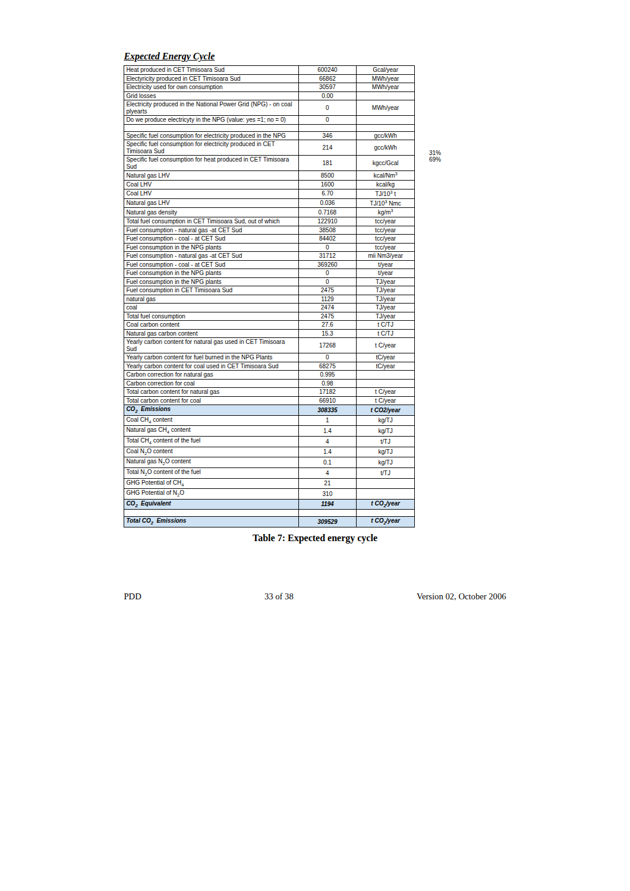Expected Energy Cycle
| Heat produced in CET Timisoara Sud | 600240 | Gcal/year |
| Electyricity produced in CET Timisoara Sud | 66862 | MWh/year |
| Electricity used for own consumption | 30597 | MWh/year |
| Grid losses | 0.00 | |
| Electricity produced in the National Power Grid (NPG) - on coal plyearts | 0 | MWh/year |
| Do we produce electricyty in the NPG (value: yes =1; no = 0) | 0 | |
| Specific fuel consumption for electricity produced in the NPG | 346 | gcc/kWh |
| Specific fuel consumption for electricity produced in CET Timisoara Sud | 214 | gcc/kWh |
| Specific fuel consumption for heat produced in CET Timisoara Sud | 181 | kgcc/Gcal |
| Natural gas LHV | 8500 | kcal/Nm 3 |
| Coal LHV | 1600 | kcal/kg |
| Coal LHV | 6.70 | TJ/10 3 t |
| Natural gas LHV | 0.036 | TJ/10 3 Nmc |
| Natural gas density | 0.7168 | kg/m 3 |
| Total fuel consumption in CET Timisoara Sud, out of which | 122910 | tcc/year |
| Fuel consumption - natural gas -at CET Sud | 38508 | tcc/year |
| Fuel consumption - coal - at CET Sud | 84402 | tcc/year |
| Fuel consumption in the NPG plants | 0 | tcc/year |
| Fuel consumption - natural gas -at CET Sud | 31712 | mii Nm3/year |
| Fuel consumption - coal - at CET Sud | 369260 | t/year |
| Fuel consumption in the NPG plants | 0 | t/year |
| Fuel consumption in the NPG plants | 0 | TJ/year |
| Fuel consumption in CET Timisoara Sud | 2475 | TJ/year |
| natural gas | 1129 | TJ/year |
| coal | 2474 | TJ/year |
| Total fuel consumption | 2475 | TJ/year |
| Coal carbon content | 27.6 | t C/TJ |
| Natural gas carbon content | 15.3 | t C/TJ |
| Yearly carbon content for natural gas used in CET Timisoara Sud | 17268 | t C/year |
| Yearly carbon content for fuel burned in the NPG Plants | 0 | tC/year |
| Yearly carbon content for coal used in CET Timisoara Sud | 68275 | tC/year |
| Carbon correction for natural gas | 0.995 | |
| Carbon correction for coal | 0.98 | |
| Total carbon content for natural gas | 17182 | t C/year |
| Total carbon content for coal | 66910 | t C/year |
| CO 2 Emissions | 308335 | t CO2/year |
| Coal CH 4 content | 1 | kg/TJ |
| Natural gas CH 4 content | 1.4 | kg/TJ |
| Total CH 4 content of the fuel | 4 | t/TJ |
| Coal N 2 O content | 1.4 | kg/TJ |
| Natural gas N 2 O content | 0.1 | kg/TJ |
| Total N 2 O content of the fuel | 4 | t/TJ |
| GHG Potential of CH 4 | 21 | |
| GHG Potential of N 2 O | 310 | |
| CO 2 Equivalent | 1194 | t CO 2 /year |
| Total CO 2 Emissions | 309529 | t CO 2 /year |
31%
69%
Table 7: Expected energy cycle
PDD 33 of 38 Version 02, October 2006